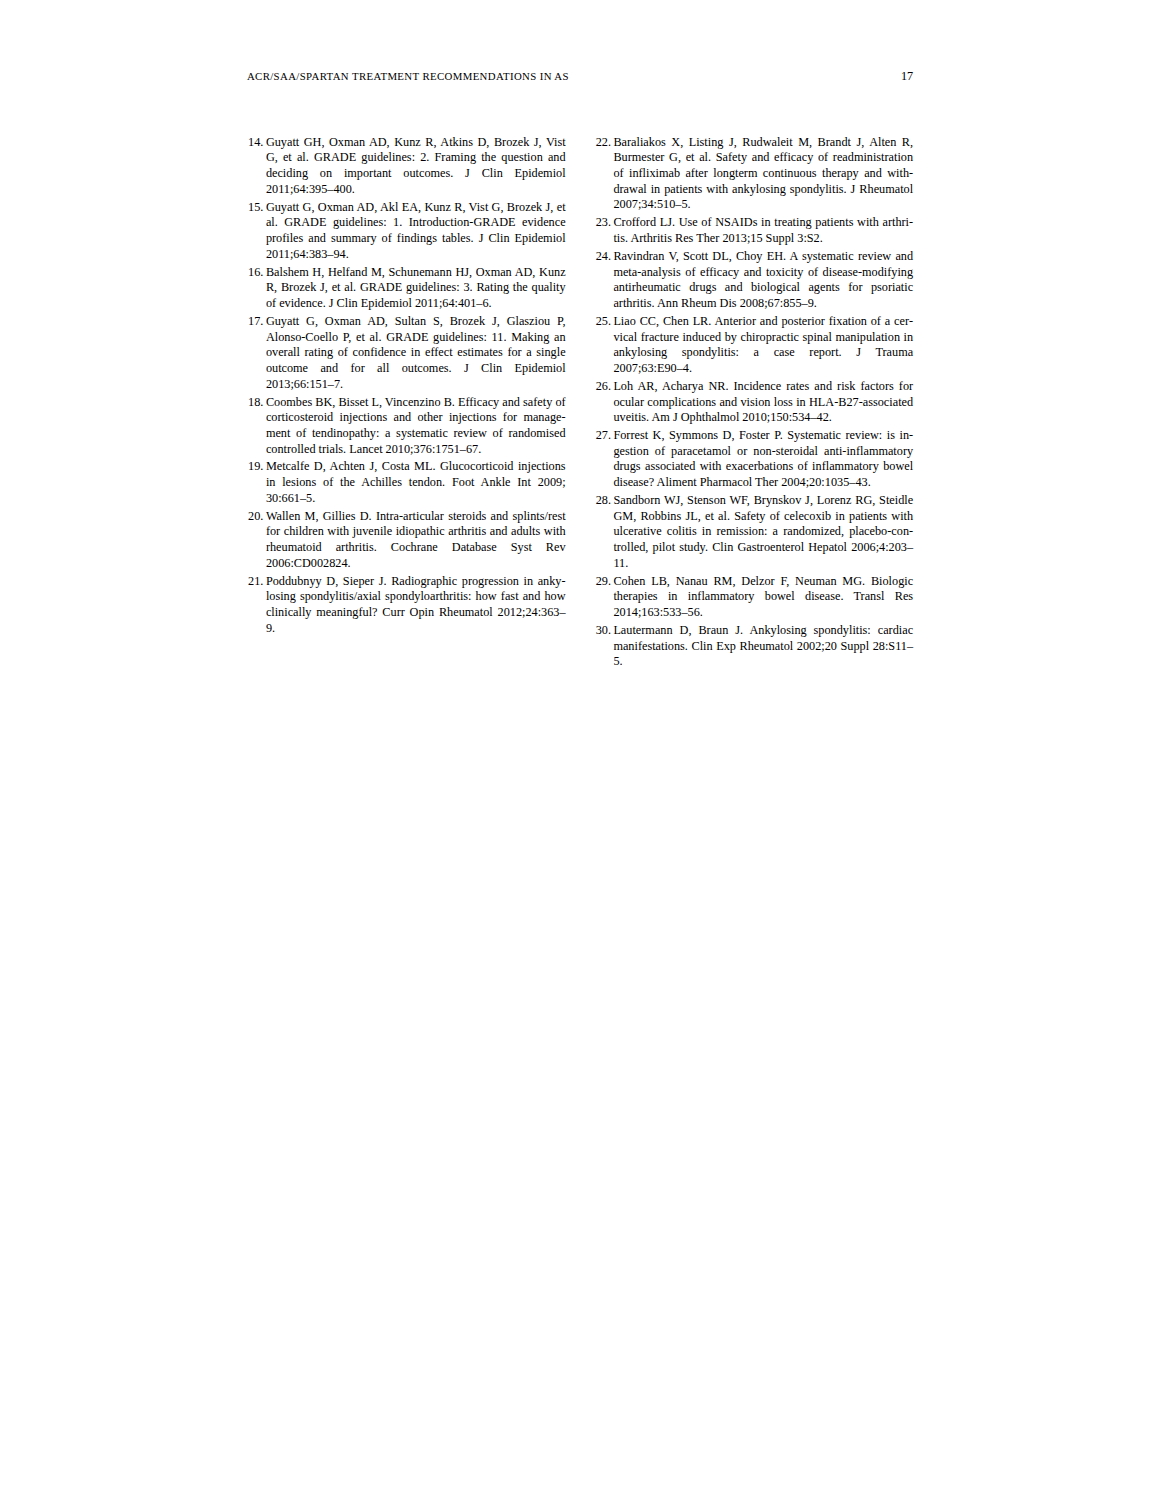ACR/SAA/SPARTAN treatment recommendations in AS 17
Guyatt GH, Oxman AD, Kunz R, Atkins D, Brozek J, Vist G, et al. GRADE guidelines: 2. Framing the question and deciding on important outcomes. J Clin Epidemiol 2011;64:395–400.
Guyatt G, Oxman AD, Akl EA, Kunz R, Vist G, Brozek J, et al. GRADE guidelines: 1. Introduction-GRADE evidence profiles and summary of findings tables. J Clin Epidemiol 2011;64:383–94.
Balshem H, Helfand M, Schunemann HJ, Oxman AD, Kunz R, Brozek J, et al. GRADE guidelines: 3. Rating the quality of evidence. J Clin Epidemiol 2011;64:401–6.
Guyatt G, Oxman AD, Sultan S, Brozek J, Glasziou P, Alonso-Coello P, et al. GRADE guidelines: 11. Making an overall rating of confidence in effect estimates for a single outcome and for all outcomes. J Clin Epidemiol 2013;66:151–7.
Coombes BK, Bisset L, Vincenzino B. Efficacy and safety of corticosteroid injections and other injections for management of tendinopathy: a systematic review of randomised controlled trials. Lancet 2010;376:1751–67.
Metcalfe D, Achten J, Costa ML. Glucocorticoid injections in lesions of the Achilles tendon. Foot Ankle Int 2009; 30:661–5.
Wallen M, Gillies D. Intra-articular steroids and splints/rest for children with juvenile idiopathic arthritis and adults with rheumatoid arthritis. Cochrane Database Syst Rev 2006:CD002824.
Poddubnyy D, Sieper J. Radiographic progression in ankylosing spondylitis/axial spondyloarthritis: how fast and how clinically meaningful? Curr Opin Rheumatol 2012;24:363–9.
Baraliakos X, Listing J, Rudwaleit M, Brandt J, Alten R, Burmester G, et al. Safety and efficacy of readministration of infliximab after longterm continuous therapy and withdrawal in patients with ankylosing spondylitis. J Rheumatol 2007;34:510–5.
Crofford LJ. Use of NSAIDs in treating patients with arthritis. Arthritis Res Ther 2013;15 Suppl 3:S2.
Ravindran V, Scott DL, Choy EH. A systematic review and meta-analysis of efficacy and toxicity of disease-modifying antirheumatic drugs and biological agents for psoriatic arthritis. Ann Rheum Dis 2008;67:855–9.
Liao CC, Chen LR. Anterior and posterior fixation of a cervical fracture induced by chiropractic spinal manipulation in ankylosing spondylitis: a case report. J Trauma 2007;63:E90–4.
Loh AR, Acharya NR. Incidence rates and risk factors for ocular complications and vision loss in HLA-B27-associated uveitis. Am J Ophthalmol 2010;150:534–42.
Forrest K, Symmons D, Foster P. Systematic review: is ingestion of paracetamol or non-steroidal anti-inflammatory drugs associated with exacerbations of inflammatory bowel disease? Aliment Pharmacol Ther 2004;20:1035–43.
Sandborn WJ, Stenson WF, Brynskov J, Lorenz RG, Steidle GM, Robbins JL, et al. Safety of celecoxib in patients with ulcerative colitis in remission: a randomized, placebo-controlled, pilot study. Clin Gastroenterol Hepatol 2006;4:203–11.
Cohen LB, Nanau RM, Delzor F, Neuman MG. Biologic therapies in inflammatory bowel disease. Transl Res 2014;163:533–56.
Lautermann D, Braun J. Ankylosing spondylitis: cardiac manifestations. Clin Exp Rheumatol 2002;20 Suppl 28:S11–5.